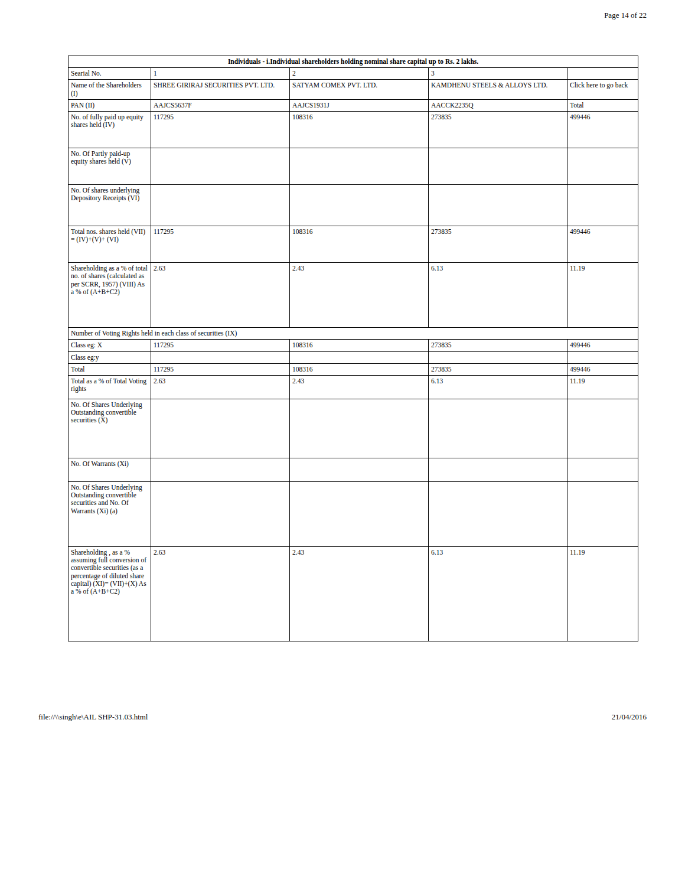Page 14 of 22
| Individuals - i.Individual shareholders holding nominal share capital up to Rs. 2 lakhs. |
| Searial No. | 1 | 2 | 3 | |
| Name of the Shareholders (I) | SHREE GIRIRAJ SECURITIES PVT. LTD. | SATYAM COMEX PVT. LTD. | KAMDHENU STEELS & ALLOYS LTD. | Click here to go back |
| PAN (II) | AAJCS5637F | AAJCS1931J | AACCK2235Q | Total |
| No. of fully paid up equity shares held (IV) | 117295 | 108316 | 273835 | 499446 |
| No. Of Partly paid-up equity shares held (V) | | | | |
| No. Of shares underlying Depository Receipts (VI) | | | | |
| Total nos. shares held (VII) = (IV)+(V)+ (VI) | 117295 | 108316 | 273835 | 499446 |
| Shareholding as a % of total no. of shares (calculated as per SCRR, 1957) (VIII) As a % of (A+B+C2) | 2.63 | 2.43 | 6.13 | 11.19 |
| Number of Voting Rights held in each class of securities (IX) |
| Class eg: X | 117295 | 108316 | 273835 | 499446 |
| Class eg:y | | | | |
| Total | 117295 | 108316 | 273835 | 499446 |
| Total as a % of Total Voting rights | 2.63 | 2.43 | 6.13 | 11.19 |
| No. Of Shares Underlying Outstanding convertible securities (X) | | | | |
| No. Of Warrants (Xi) | | | | |
| No. Of Shares Underlying Outstanding convertible securities and No. Of Warrants (Xi) (a) | | | | |
| Shareholding , as a % assuming full conversion of convertible securities (as a percentage of diluted share capital) (XI)= (VII)+(X) As a % of (A+B+C2) | 2.63 | 2.43 | 6.13 | 11.19 |
file://\\singh\e\AIL SHP-31.03.html
21/04/2016